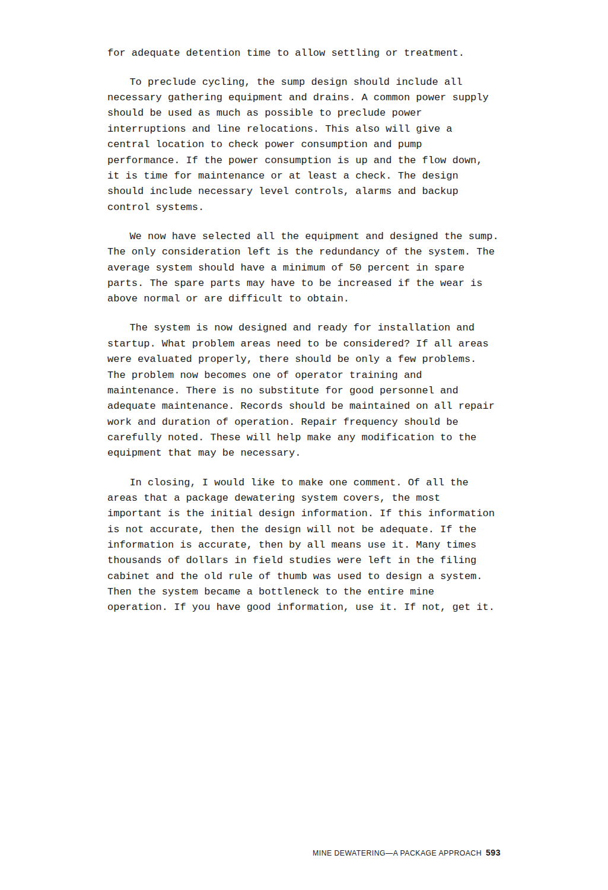for adequate detention time to allow settling or treatment.
To preclude cycling, the sump design should include all necessary gathering equipment and drains. A common power supply should be used as much as possible to preclude power interruptions and line relocations. This also will give a central location to check power consumption and pump performance. If the power consumption is up and the flow down, it is time for maintenance or at least a check. The design should include necessary level controls, alarms and backup control systems.
We now have selected all the equipment and designed the sump. The only consideration left is the redundancy of the system. The average system should have a minimum of 50 percent in spare parts. The spare parts may have to be increased if the wear is above normal or are difficult to obtain.
The system is now designed and ready for installation and startup. What problem areas need to be considered? If all areas were evaluated properly, there should be only a few problems. The problem now becomes one of operator training and maintenance. There is no substitute for good personnel and adequate maintenance. Records should be maintained on all repair work and duration of operation. Repair frequency should be carefully noted. These will help make any modification to the equipment that may be necessary.
In closing, I would like to make one comment. Of all the areas that a package dewatering system covers, the most important is the initial design information. If this information is not accurate, then the design will not be adequate. If the information is accurate, then by all means use it. Many times thousands of dollars in field studies were left in the filing cabinet and the old rule of thumb was used to design a system. Then the system became a bottleneck to the entire mine operation. If you have good information, use it. If not, get it.
MINE DEWATERING—A PACKAGE APPROACH593